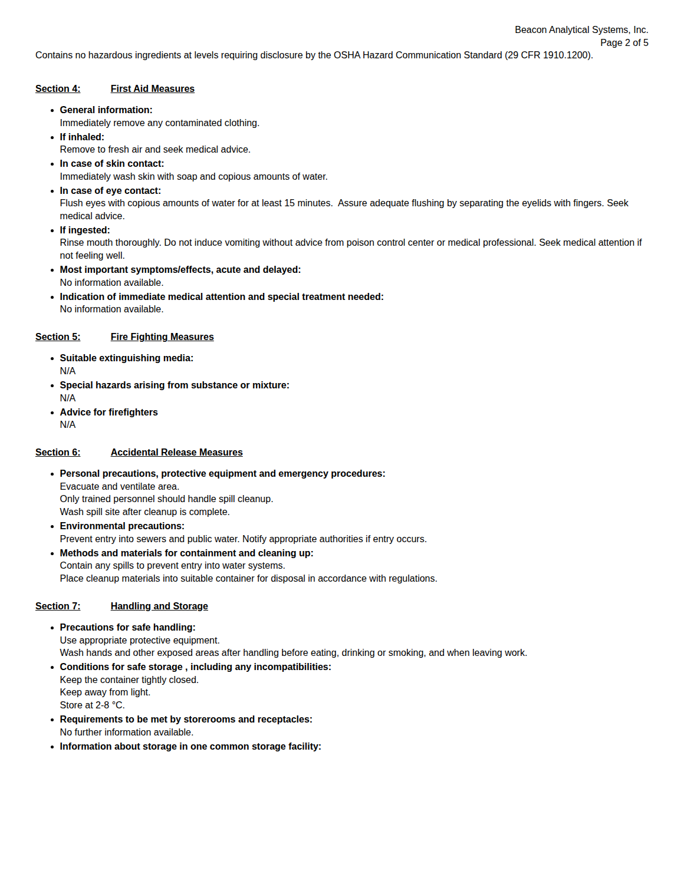Beacon Analytical Systems, Inc.
Page 2 of 5
Contains no hazardous ingredients at levels requiring disclosure by the OSHA Hazard Communication Standard (29 CFR 1910.1200).
Section 4:First Aid Measures
General information: Immediately remove any contaminated clothing.
If inhaled: Remove to fresh air and seek medical advice.
In case of skin contact: Immediately wash skin with soap and copious amounts of water.
In case of eye contact: Flush eyes with copious amounts of water for at least 15 minutes. Assure adequate flushing by separating the eyelids with fingers. Seek medical advice.
If ingested: Rinse mouth thoroughly. Do not induce vomiting without advice from poison control center or medical professional. Seek medical attention if not feeling well.
Most important symptoms/effects, acute and delayed: No information available.
Indication of immediate medical attention and special treatment needed: No information available.
Section 5:Fire Fighting Measures
Suitable extinguishing media: N/A
Special hazards arising from substance or mixture: N/A
Advice for firefighters N/A
Section 6:Accidental Release Measures
Personal precautions, protective equipment and emergency procedures: Evacuate and ventilate area. Only trained personnel should handle spill cleanup. Wash spill site after cleanup is complete.
Environmental precautions: Prevent entry into sewers and public water. Notify appropriate authorities if entry occurs.
Methods and materials for containment and cleaning up: Contain any spills to prevent entry into water systems. Place cleanup materials into suitable container for disposal in accordance with regulations.
Section 7:Handling and Storage
Precautions for safe handling: Use appropriate protective equipment. Wash hands and other exposed areas after handling before eating, drinking or smoking, and when leaving work.
Conditions for safe storage , including any incompatibilities: Keep the container tightly closed. Keep away from light. Store at 2-8 °C.
Requirements to be met by storerooms and receptacles: No further information available.
Information about storage in one common storage facility: